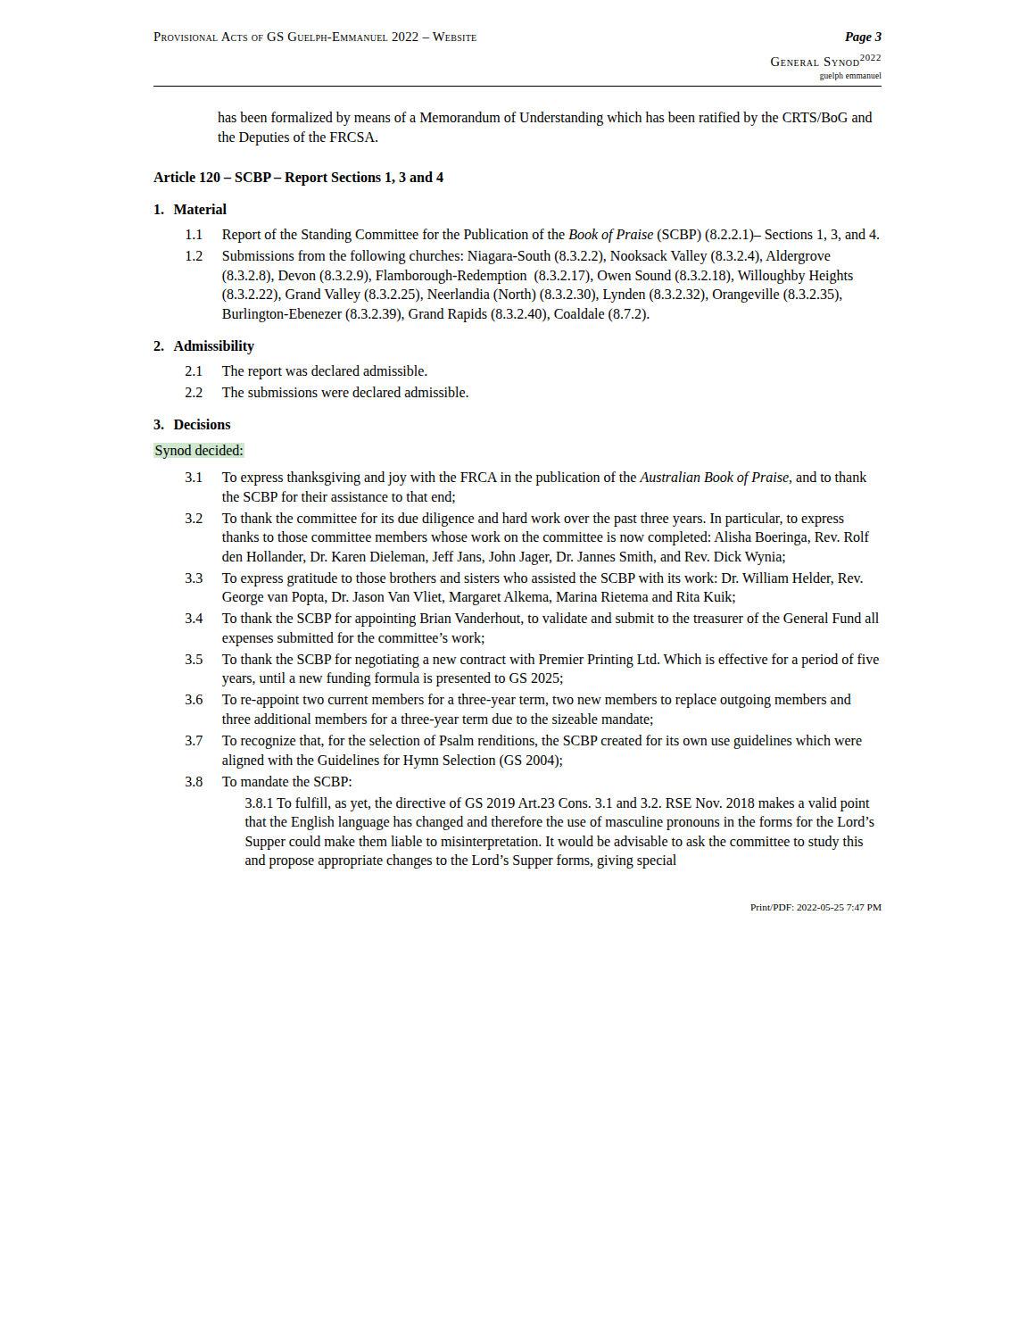Provisional Acts of GS Guelph-Emmanuel 2022 – Website
Page 3
General Synod2022 guelph emmanuel
has been formalized by means of a Memorandum of Understanding which has been ratified by the CRTS/BoG and the Deputies of the FRCSA.
Article 120 – SCBP – Report Sections 1, 3 and 4
1. Material
1.1 Report of the Standing Committee for the Publication of the Book of Praise (SCBP) (8.2.2.1)– Sections 1, 3, and 4.
1.2 Submissions from the following churches: Niagara-South (8.3.2.2), Nooksack Valley (8.3.2.4), Aldergrove (8.3.2.8), Devon (8.3.2.9), Flamborough-Redemption (8.3.2.17), Owen Sound (8.3.2.18), Willoughby Heights (8.3.2.22), Grand Valley (8.3.2.25), Neerlandia (North) (8.3.2.30), Lynden (8.3.2.32), Orangeville (8.3.2.35), Burlington-Ebenezer (8.3.2.39), Grand Rapids (8.3.2.40), Coaldale (8.7.2).
2. Admissibility
2.1 The report was declared admissible.
2.2 The submissions were declared admissible.
3. Decisions
Synod decided:
3.1 To express thanksgiving and joy with the FRCA in the publication of the Australian Book of Praise, and to thank the SCBP for their assistance to that end;
3.2 To thank the committee for its due diligence and hard work over the past three years. In particular, to express thanks to those committee members whose work on the committee is now completed: Alisha Boeringa, Rev. Rolf den Hollander, Dr. Karen Dieleman, Jeff Jans, John Jager, Dr. Jannes Smith, and Rev. Dick Wynia;
3.3 To express gratitude to those brothers and sisters who assisted the SCBP with its work: Dr. William Helder, Rev. George van Popta, Dr. Jason Van Vliet, Margaret Alkema, Marina Rietema and Rita Kuik;
3.4 To thank the SCBP for appointing Brian Vanderhout, to validate and submit to the treasurer of the General Fund all expenses submitted for the committee’s work;
3.5 To thank the SCBP for negotiating a new contract with Premier Printing Ltd. Which is effective for a period of five years, until a new funding formula is presented to GS 2025;
3.6 To re-appoint two current members for a three-year term, two new members to replace outgoing members and three additional members for a three-year term due to the sizeable mandate;
3.7 To recognize that, for the selection of Psalm renditions, the SCBP created for its own use guidelines which were aligned with the Guidelines for Hymn Selection (GS 2004);
3.8 To mandate the SCBP:
3.8.1 To fulfill, as yet, the directive of GS 2019 Art.23 Cons. 3.1 and 3.2. RSE Nov. 2018 makes a valid point that the English language has changed and therefore the use of masculine pronouns in the forms for the Lord’s Supper could make them liable to misinterpretation. It would be advisable to ask the committee to study this and propose appropriate changes to the Lord’s Supper forms, giving special
Print/PDF: 2022-05-25 7:47 PM